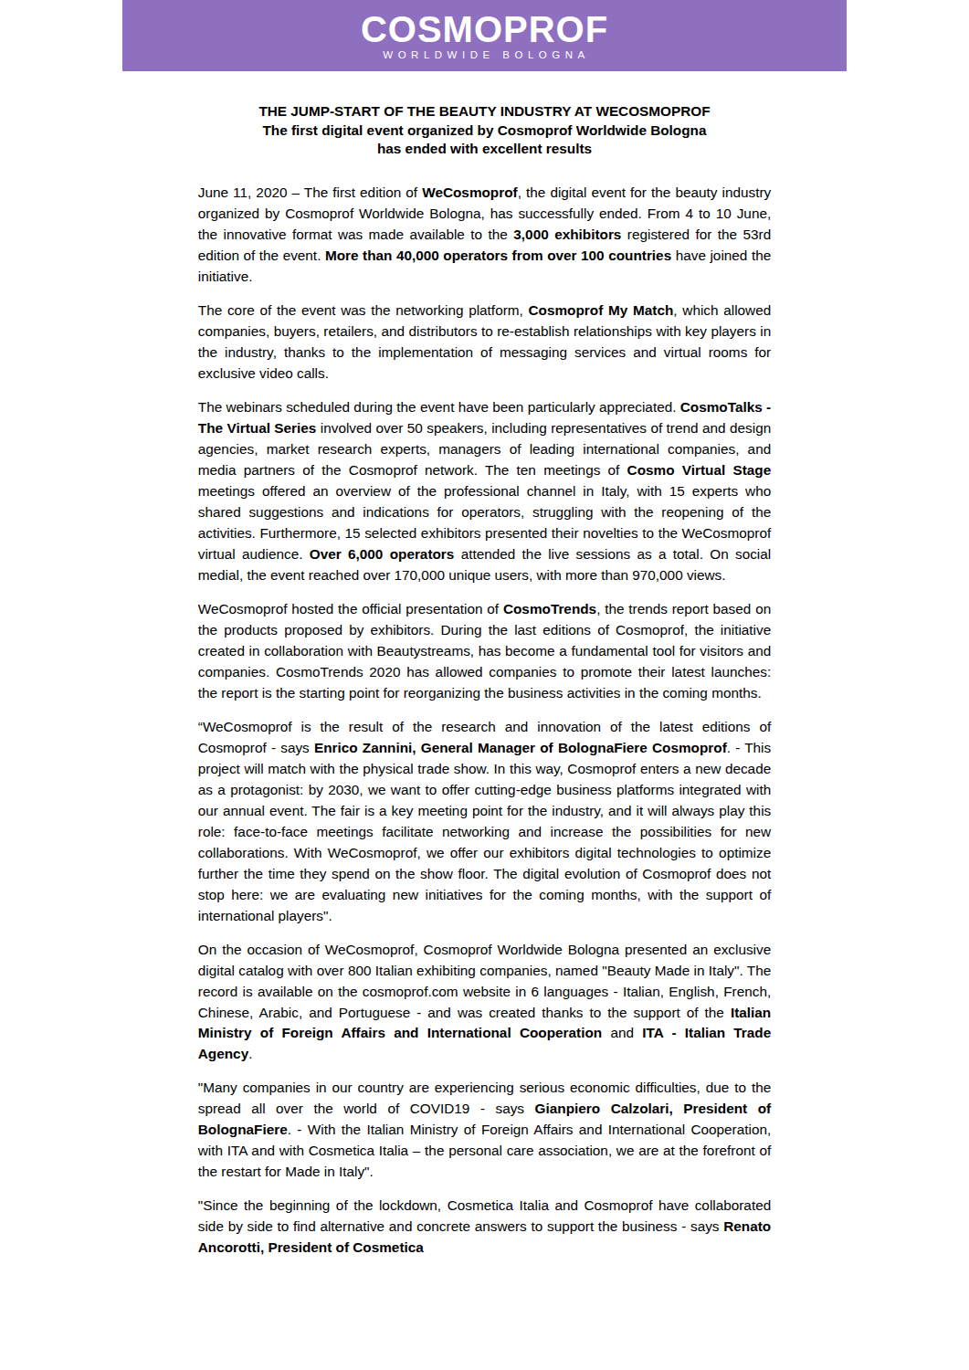COSMOPROF
WORLDWIDE BOLOGNA
THE JUMP-START OF THE BEAUTY INDUSTRY AT WECOSMOPROF
The first digital event organized by Cosmoprof Worldwide Bologna
has ended with excellent results
June 11, 2020 – The first edition of WeCosmoprof, the digital event for the beauty industry organized by Cosmoprof Worldwide Bologna, has successfully ended. From 4 to 10 June, the innovative format was made available to the 3,000 exhibitors registered for the 53rd edition of the event. More than 40,000 operators from over 100 countries have joined the initiative.
The core of the event was the networking platform, Cosmoprof My Match, which allowed companies, buyers, retailers, and distributors to re-establish relationships with key players in the industry, thanks to the implementation of messaging services and virtual rooms for exclusive video calls.
The webinars scheduled during the event have been particularly appreciated. CosmoTalks - The Virtual Series involved over 50 speakers, including representatives of trend and design agencies, market research experts, managers of leading international companies, and media partners of the Cosmoprof network. The ten meetings of Cosmo Virtual Stage meetings offered an overview of the professional channel in Italy, with 15 experts who shared suggestions and indications for operators, struggling with the reopening of the activities. Furthermore, 15 selected exhibitors presented their novelties to the WeCosmoprof virtual audience. Over 6,000 operators attended the live sessions as a total. On social medial, the event reached over 170,000 unique users, with more than 970,000 views.
WeCosmoprof hosted the official presentation of CosmoTrends, the trends report based on the products proposed by exhibitors. During the last editions of Cosmoprof, the initiative created in collaboration with Beautystreams, has become a fundamental tool for visitors and companies. CosmoTrends 2020 has allowed companies to promote their latest launches: the report is the starting point for reorganizing the business activities in the coming months.
“WeCosmoprof is the result of the research and innovation of the latest editions of Cosmoprof - says Enrico Zannini, General Manager of BolognaFiere Cosmoprof. - This project will match with the physical trade show. In this way, Cosmoprof enters a new decade as a protagonist: by 2030, we want to offer cutting-edge business platforms integrated with our annual event. The fair is a key meeting point for the industry, and it will always play this role: face-to-face meetings facilitate networking and increase the possibilities for new collaborations. With WeCosmoprof, we offer our exhibitors digital technologies to optimize further the time they spend on the show floor. The digital evolution of Cosmoprof does not stop here: we are evaluating new initiatives for the coming months, with the support of international players".
On the occasion of WeCosmoprof, Cosmoprof Worldwide Bologna presented an exclusive digital catalog with over 800 Italian exhibiting companies, named "Beauty Made in Italy". The record is available on the cosmoprof.com website in 6 languages - Italian, English, French, Chinese, Arabic, and Portuguese - and was created thanks to the support of the Italian Ministry of Foreign Affairs and International Cooperation and ITA - Italian Trade Agency.
"Many companies in our country are experiencing serious economic difficulties, due to the spread all over the world of COVID19 - says Gianpiero Calzolari, President of BolognaFiere. - With the Italian Ministry of Foreign Affairs and International Cooperation, with ITA and with Cosmetica Italia – the personal care association, we are at the forefront of the restart for Made in Italy".
"Since the beginning of the lockdown, Cosmetica Italia and Cosmoprof have collaborated side by side to find alternative and concrete answers to support the business - says Renato Ancorotti, President of Cosmetica